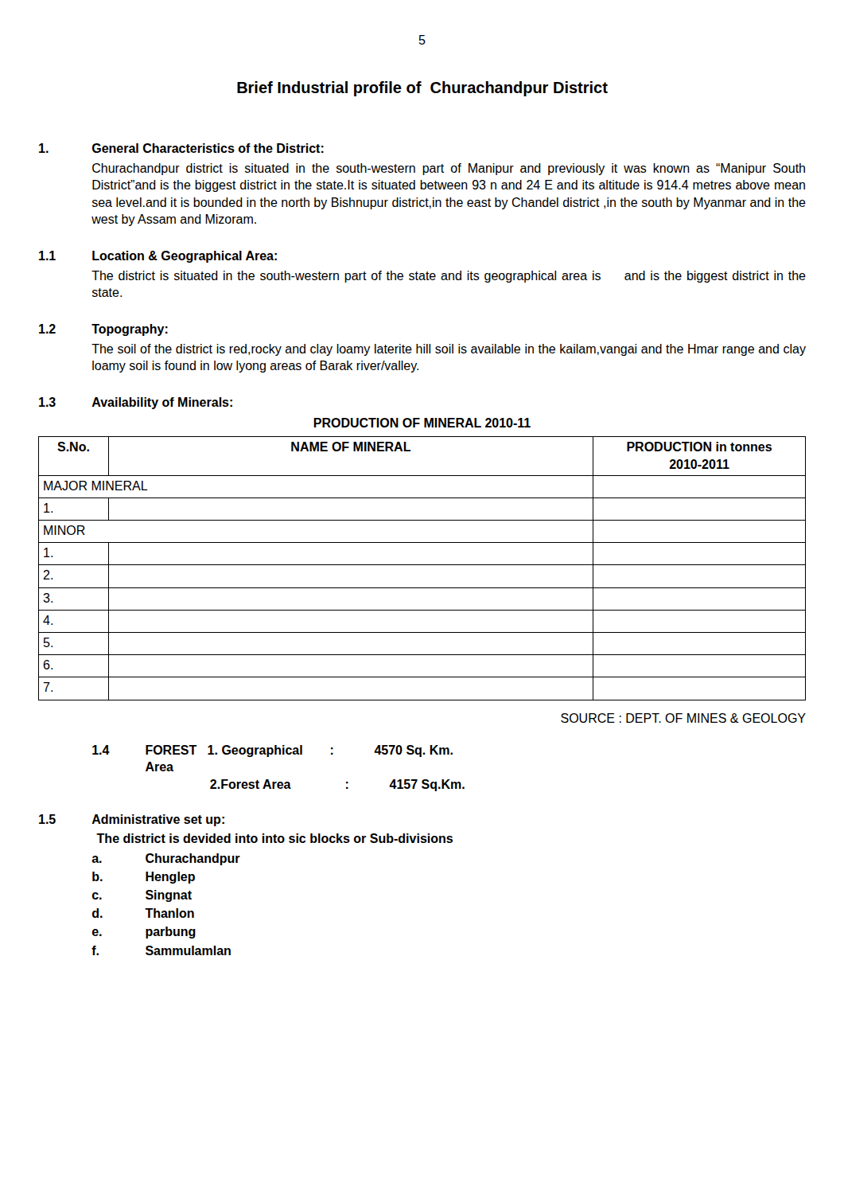5
Brief Industrial profile of Churachandpur District
1.
General Characteristics of the District:
Churachandpur district is situated in the south-western part of Manipur and previously it was known as “Manipur South District”and is the biggest district in the state.It is situated between 93 n and 24 E and its altitude is 914.4 metres above mean sea level.and it is bounded in the north by Bishnupur district,in the east by Chandel district ,in the south by Myanmar and in the west by Assam and Mizoram.
1.1
Location & Geographical Area:
The district is situated in the south-western part of the state and its geographical area is and is the biggest district in the state.
1.2
Topography:
The soil of the district is red,rocky and clay loamy laterite hill soil is available in the kailam,vangai and the Hmar range and clay loamy soil is found in low lyong areas of Barak river/valley.
1.3
Availability of Minerals:
PRODUCTION OF MINERAL 2010-11
| S.No. | NAME OF MINERAL | PRODUCTION in tonnes 2010-2011 |
| --- | --- | --- |
| MAJOR MINERAL | |
| 1. | | |
| MINOR | |
| 1. | | |
| 2. | | |
| 3. | | |
| 4. | | |
| 5. | | |
| 6. | | |
| 7. | | |
SOURCE : DEPT. OF MINES & GEOLOGY
1.4
FOREST 1. Geographical Area
:
4570 Sq. Km.
2.Forest Area
:
4157 Sq.Km.
1.5
Administrative set up:
The district is devided into into sic blocks or Sub-divisions
a. Churachandpur
b. Henglep
c. Singnat
d. Thanlon
e. parbung
f. Sammulamlan